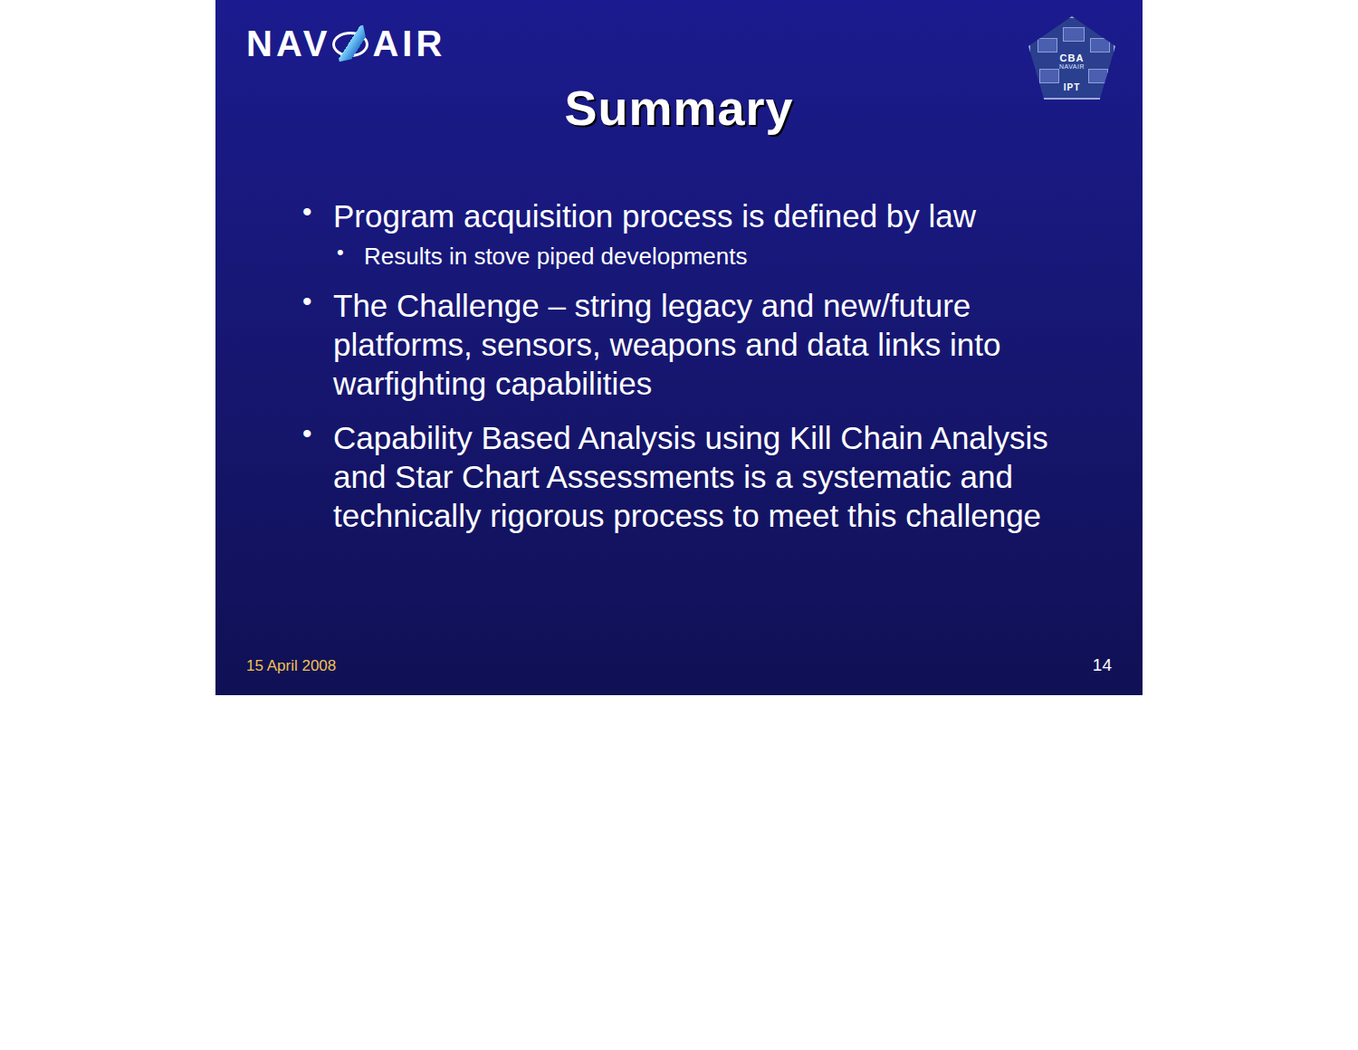NAV AIR
CBA
NAVAIR
IPT
Summary
Program acquisition process is defined by law
Results in stove piped developments
The Challenge – string legacy and new/future platforms, sensors, weapons and data links into warfighting capabilities
Capability Based Analysis using Kill Chain Analysis and Star Chart Assessments is a systematic and technically rigorous process to meet this challenge
15 April 2008
14